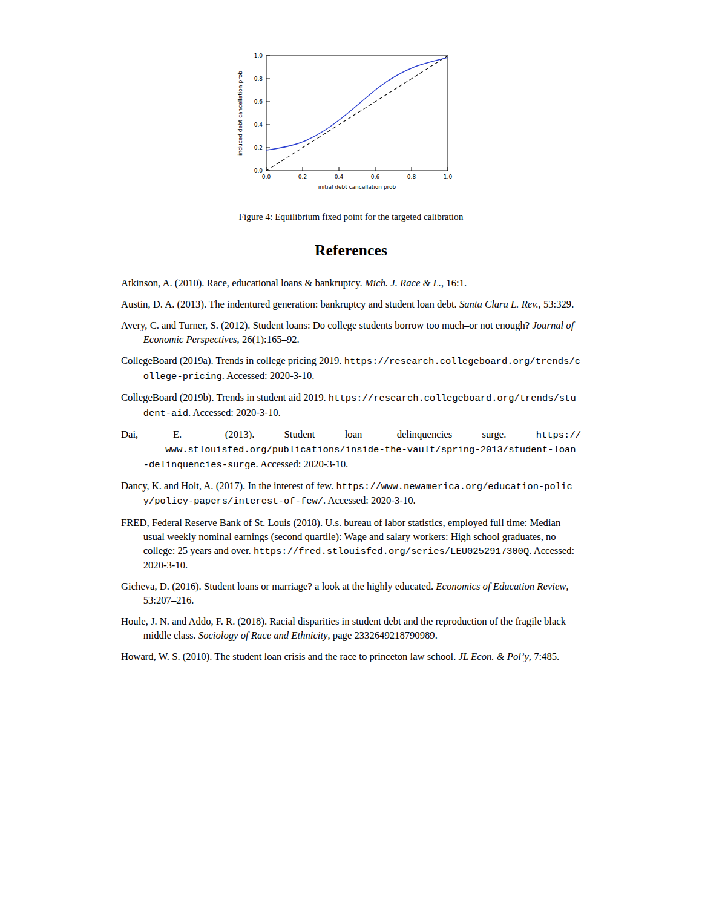0.0 0.2 0.4 0.6 0.8 1.0 initial debt cancellation prob 0.0 0.2 0.4 0.6 0.8 1.0 induced debt cancellation prob
Figure 4: Equilibrium fixed point for the targeted calibration
References
Atkinson, A. (2010). Race, educational loans & bankruptcy. Mich. J. Race & L., 16:1.
Austin, D. A. (2013). The indentured generation: bankruptcy and student loan debt. Santa Clara L. Rev., 53:329.
Avery, C. and Turner, S. (2012). Student loans: Do college students borrow too much–or not enough? Journal of Economic Perspectives, 26(1):165–92.
CollegeBoard (2019a). Trends in college pricing 2019. https://research.collegeboard.org/trends/college-pricing. Accessed: 2020-3-10.
CollegeBoard (2019b). Trends in student aid 2019. https://research.collegeboard.org/trends/student-aid. Accessed: 2020-3-10.
Dai, E.(2013). Student loan delinquencies surge. https:// www.stlouisfed.org/publications/inside-the-vault/spring-2013/student-loan-delinquencies-surge. Accessed: 2020-3-10.
Dancy, K. and Holt, A. (2017). In the interest of few. https://www.newamerica.org/education-policy/policy-papers/interest-of-few/. Accessed: 2020-3-10.
FRED, Federal Reserve Bank of St. Louis (2018). U.s. bureau of labor statistics, employed full time: Median usual weekly nominal earnings (second quartile): Wage and salary workers: High school graduates, no college: 25 years and over. https://fred.stlouisfed.org/series/LEU0252917300Q. Accessed: 2020-3-10.
Gicheva, D. (2016). Student loans or marriage? a look at the highly educated. Economics of Education Review, 53:207–216.
Houle, J. N. and Addo, F. R. (2018). Racial disparities in student debt and the reproduction of the fragile black middle class. Sociology of Race and Ethnicity, page 2332649218790989.
Howard, W. S. (2010). The student loan crisis and the race to princeton law school. JL Econ. & Pol’y, 7:485.